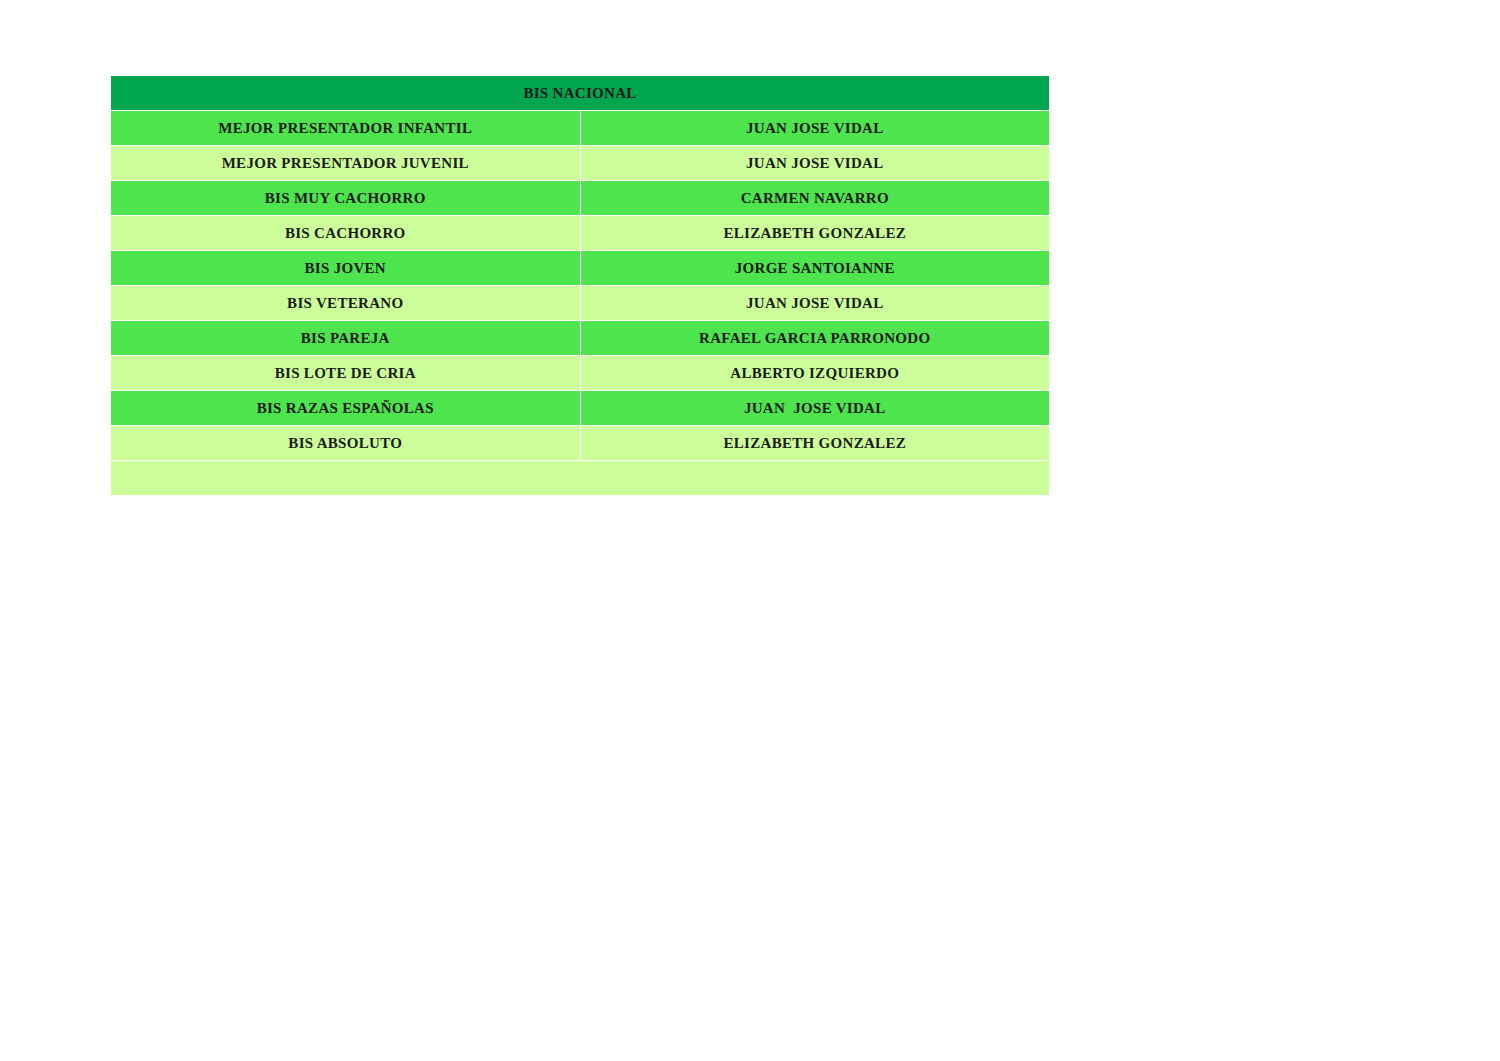| BIS NACIONAL |
| MEJOR PRESENTADOR INFANTIL | JUAN JOSE VIDAL |
| MEJOR PRESENTADOR JUVENIL | JUAN JOSE VIDAL |
| BIS MUY CACHORRO | CARMEN NAVARRO |
| BIS CACHORRO | ELIZABETH GONZALEZ |
| BIS JOVEN | JORGE SANTOIANNE |
| BIS VETERANO | JUAN JOSE VIDAL |
| BIS PAREJA | RAFAEL GARCIA PARRONODO |
| BIS LOTE DE CRIA | ALBERTO IZQUIERDO |
| BIS RAZAS ESPAÑOLAS | JUAN JOSE VIDAL |
| BIS ABSOLUTO | ELIZABETH GONZALEZ |